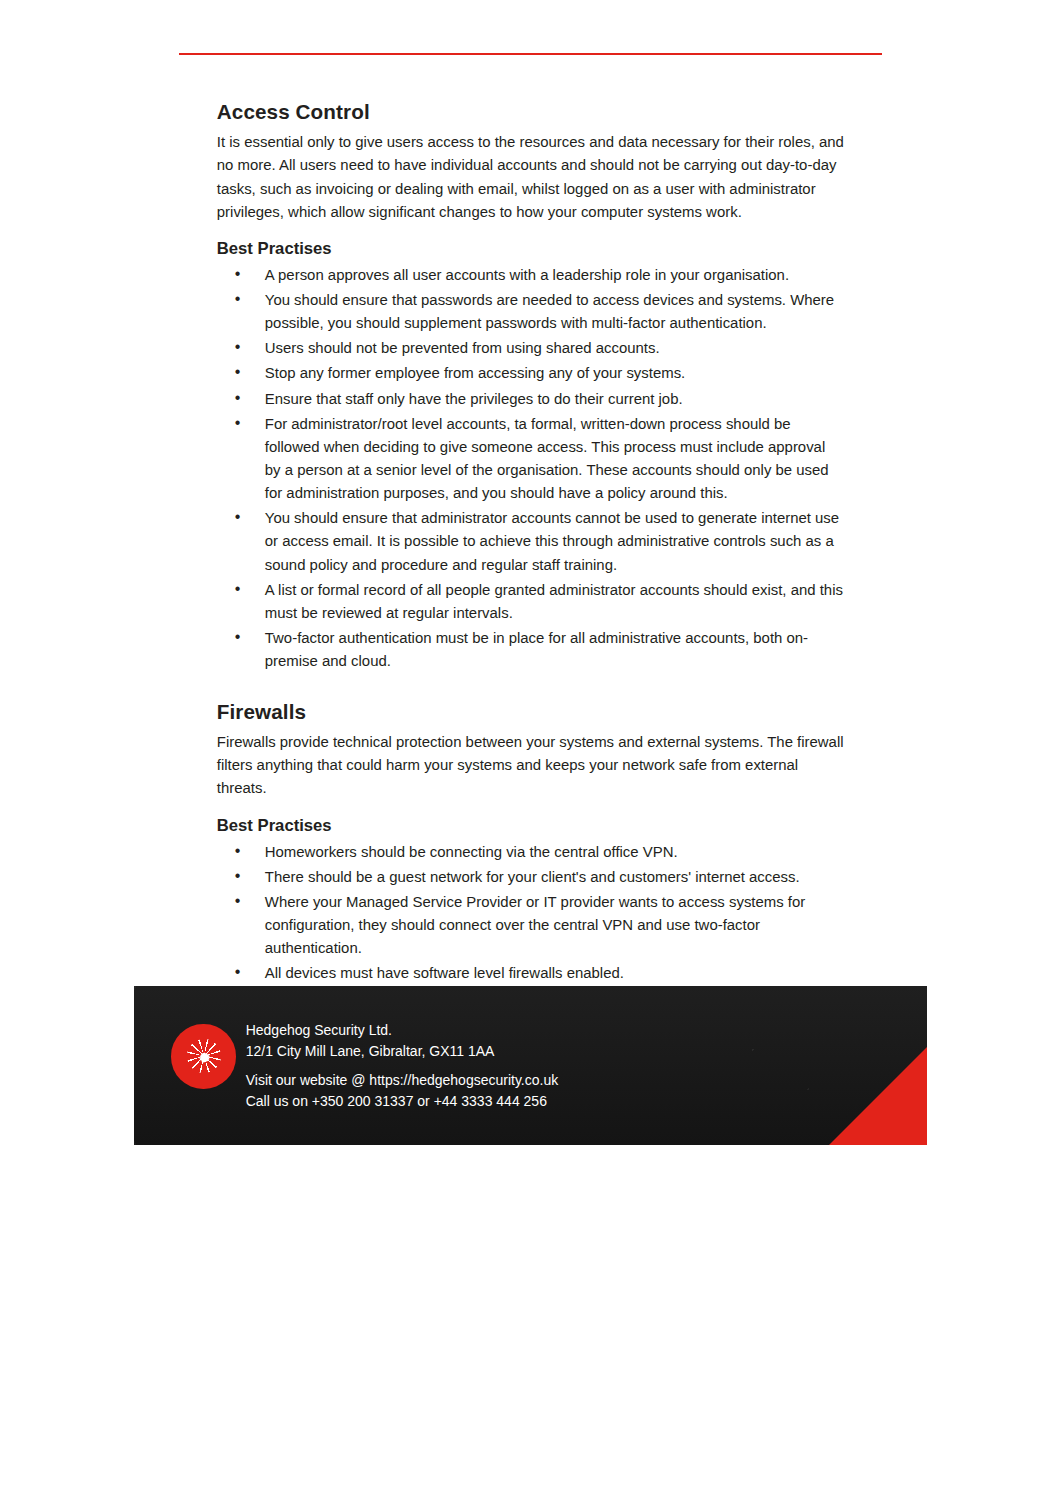Access Control
It is essential only to give users access to the resources and data necessary for their roles, and no more. All users need to have individual accounts and should not be carrying out day-to-day tasks, such as invoicing or dealing with email, whilst logged on as a user with administrator privileges, which allow significant changes to how your computer systems work.
Best Practises
A person approves all user accounts with a leadership role in your organisation.
You should ensure that passwords are needed to access devices and systems. Where possible, you should supplement passwords with multi-factor authentication.
Users should not be prevented from using shared accounts.
Stop any former employee from accessing any of your systems.
Ensure that staff only have the privileges to do their current job.
For administrator/root level accounts, ta formal, written-down process should be followed when deciding to give someone access. This process must include approval by a person at a senior level of the organisation. These accounts should only be used for administration purposes, and you should have a policy around this.
You should ensure that administrator accounts cannot be used to generate internet use or access email. It is possible to achieve this through administrative controls such as a sound policy and procedure and regular staff training.
A list or formal record of all people granted administrator accounts should exist, and this must be reviewed at regular intervals.
Two-factor authentication must be in place for all administrative accounts, both on-premise and cloud.
Firewalls
Firewalls provide technical protection between your systems and external systems. The firewall filters anything that could harm your systems and keeps your network safe from external threats.
Best Practises
Homeworkers should be connecting via the central office VPN.
There should be a guest network for your client's and customers' internet access.
Where your Managed Service Provider or IT provider wants to access systems for configuration, they should connect over the central VPN and use two-factor authentication.
All devices must have software level firewalls enabled.
Hedgehog Security Ltd.
12/1 City Mill Lane, Gibraltar, GX11 1AA
Visit our website @ https://hedgehogsecurity.co.uk
Call us on +350 200 31337 or +44 3333 444 256